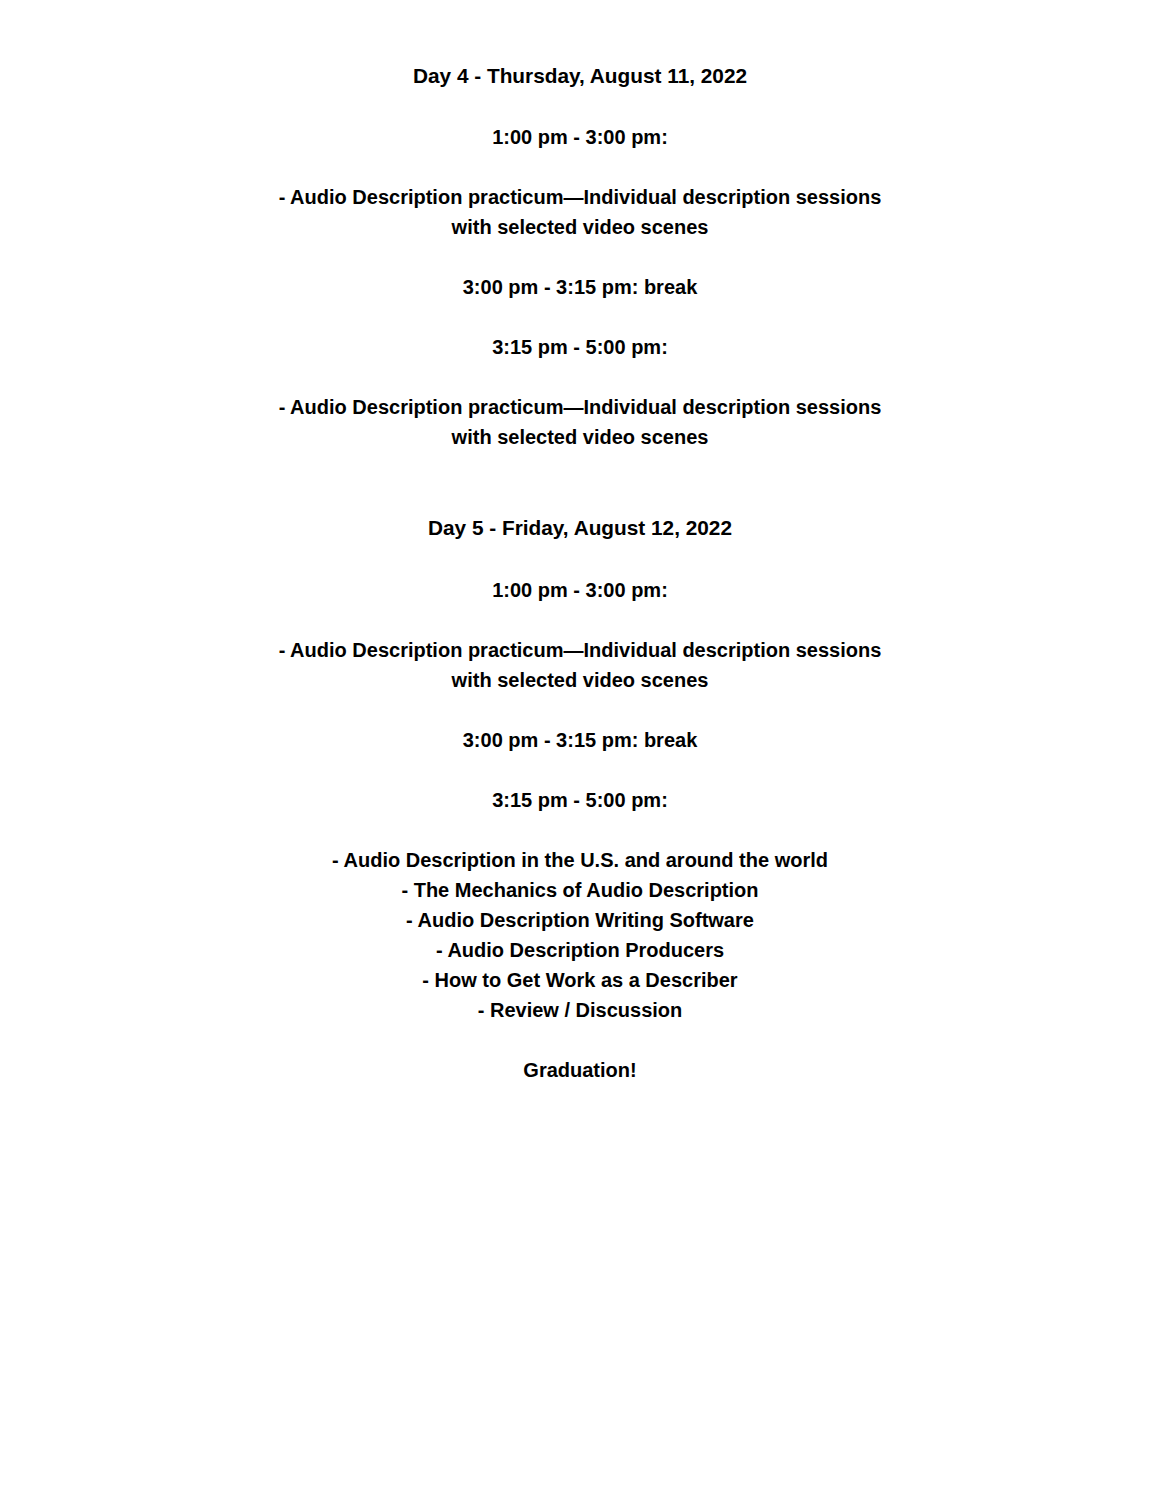Day 4 - Thursday, August 11, 2022
1:00 pm - 3:00 pm:
- Audio Description practicum—Individual description sessions with selected video scenes
3:00 pm - 3:15 pm: break
3:15 pm - 5:00 pm:
- Audio Description practicum—Individual description sessions with selected video scenes
Day 5 - Friday, August 12, 2022
1:00 pm - 3:00 pm:
- Audio Description practicum—Individual description sessions with selected video scenes
3:00 pm - 3:15 pm: break
3:15 pm - 5:00 pm:
- Audio Description in the U.S. and around the world
- The Mechanics of Audio Description
- Audio Description Writing Software
- Audio Description Producers
- How to Get Work as a Describer
- Review / Discussion
Graduation!